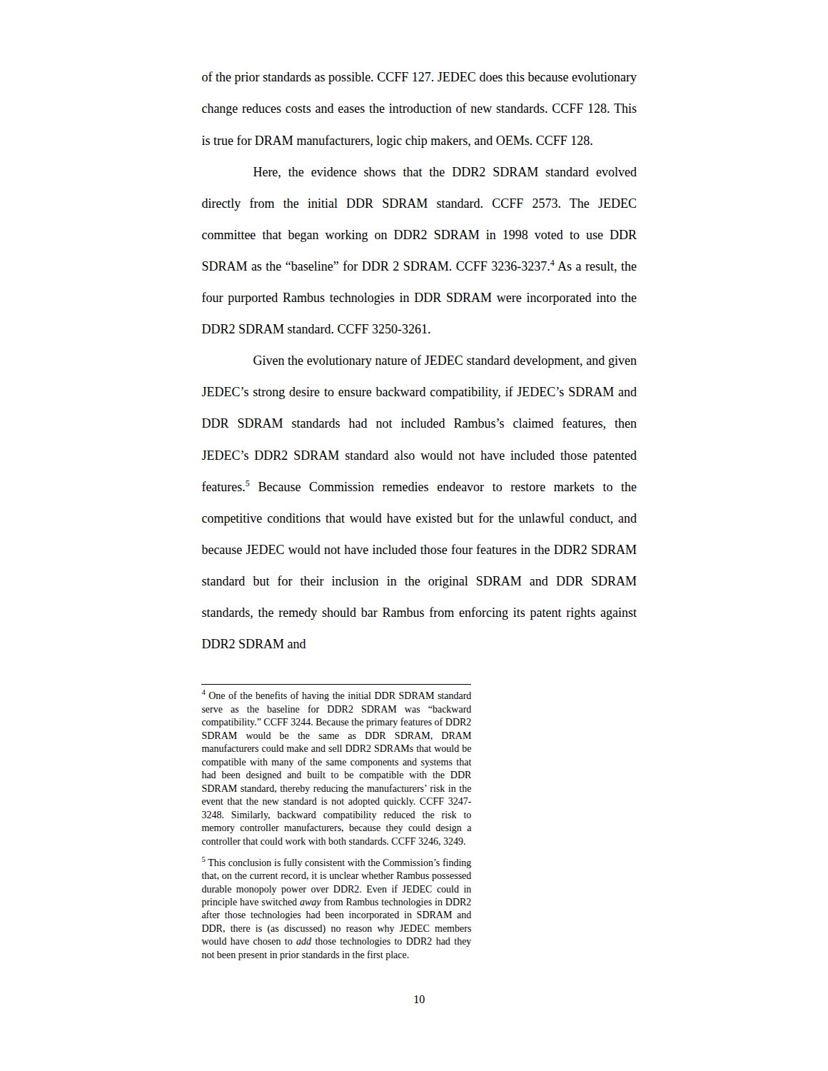of the prior standards as possible. CCFF 127. JEDEC does this because evolutionary change reduces costs and eases the introduction of new standards. CCFF 128. This is true for DRAM manufacturers, logic chip makers, and OEMs. CCFF 128.
Here, the evidence shows that the DDR2 SDRAM standard evolved directly from the initial DDR SDRAM standard. CCFF 2573. The JEDEC committee that began working on DDR2 SDRAM in 1998 voted to use DDR SDRAM as the “baseline” for DDR 2 SDRAM. CCFF 3236-3237.4 As a result, the four purported Rambus technologies in DDR SDRAM were incorporated into the DDR2 SDRAM standard. CCFF 3250-3261.
Given the evolutionary nature of JEDEC standard development, and given JEDEC’s strong desire to ensure backward compatibility, if JEDEC’s SDRAM and DDR SDRAM standards had not included Rambus’s claimed features, then JEDEC’s DDR2 SDRAM standard also would not have included those patented features.5 Because Commission remedies endeavor to restore markets to the competitive conditions that would have existed but for the unlawful conduct, and because JEDEC would not have included those four features in the DDR2 SDRAM standard but for their inclusion in the original SDRAM and DDR SDRAM standards, the remedy should bar Rambus from enforcing its patent rights against DDR2 SDRAM and
4 One of the benefits of having the initial DDR SDRAM standard serve as the baseline for DDR2 SDRAM was “backward compatibility.” CCFF 3244. Because the primary features of DDR2 SDRAM would be the same as DDR SDRAM, DRAM manufacturers could make and sell DDR2 SDRAMs that would be compatible with many of the same components and systems that had been designed and built to be compatible with the DDR SDRAM standard, thereby reducing the manufacturers’ risk in the event that the new standard is not adopted quickly. CCFF 3247-3248. Similarly, backward compatibility reduced the risk to memory controller manufacturers, because they could design a controller that could work with both standards. CCFF 3246, 3249.
5 This conclusion is fully consistent with the Commission’s finding that, on the current record, it is unclear whether Rambus possessed durable monopoly power over DDR2. Even if JEDEC could in principle have switched away from Rambus technologies in DDR2 after those technologies had been incorporated in SDRAM and DDR, there is (as discussed) no reason why JEDEC members would have chosen to add those technologies to DDR2 had they not been present in prior standards in the first place.
10